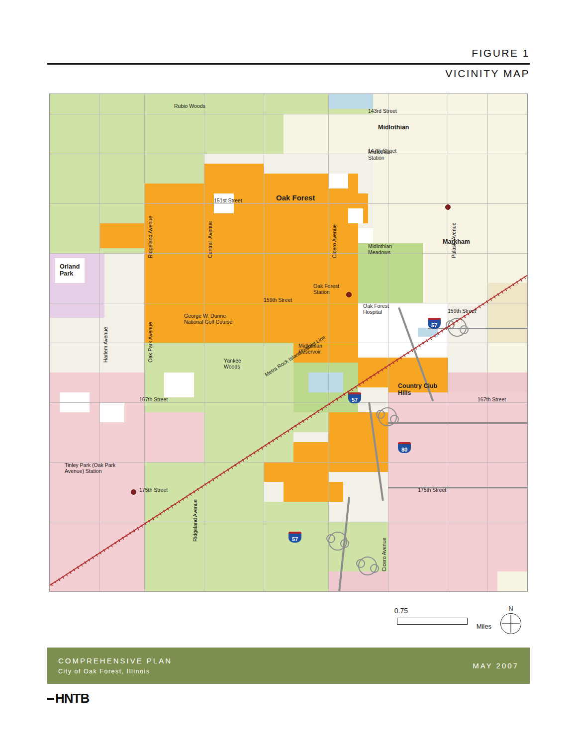FIGURE 1
VICINITY MAP
57
57
80
57
Oak Forest
Midlothian
Markham
Orland
Park
Country Club
Hills
Rubio Woods
Midlothian
Station
Midlothian
Meadows
Oak Forest
Station
Oak Forest
Hospital
Midlothian
Reservoir
George W. Dunne
National Golf Course
Yankee
Woods
Tinley Park (Oak Park
Avenue) Station
143rd Street
147th Street
151st Street
159th Street
159th Street
167th Street
167th Street
175th Street
175th Street
Ridgeland Avenue
Central Avenue
Cicero Avenue
Pulaski Avenue
Harlem Avenue
Oak Park Avenue
Ridgeland Avenue
Cicero Avenue
Metra Rock Island District Line
0.75
Miles
N
COMPREHENSIVE PLAN
City of Oak Forest, Illinois
MAY 2007
HNTB